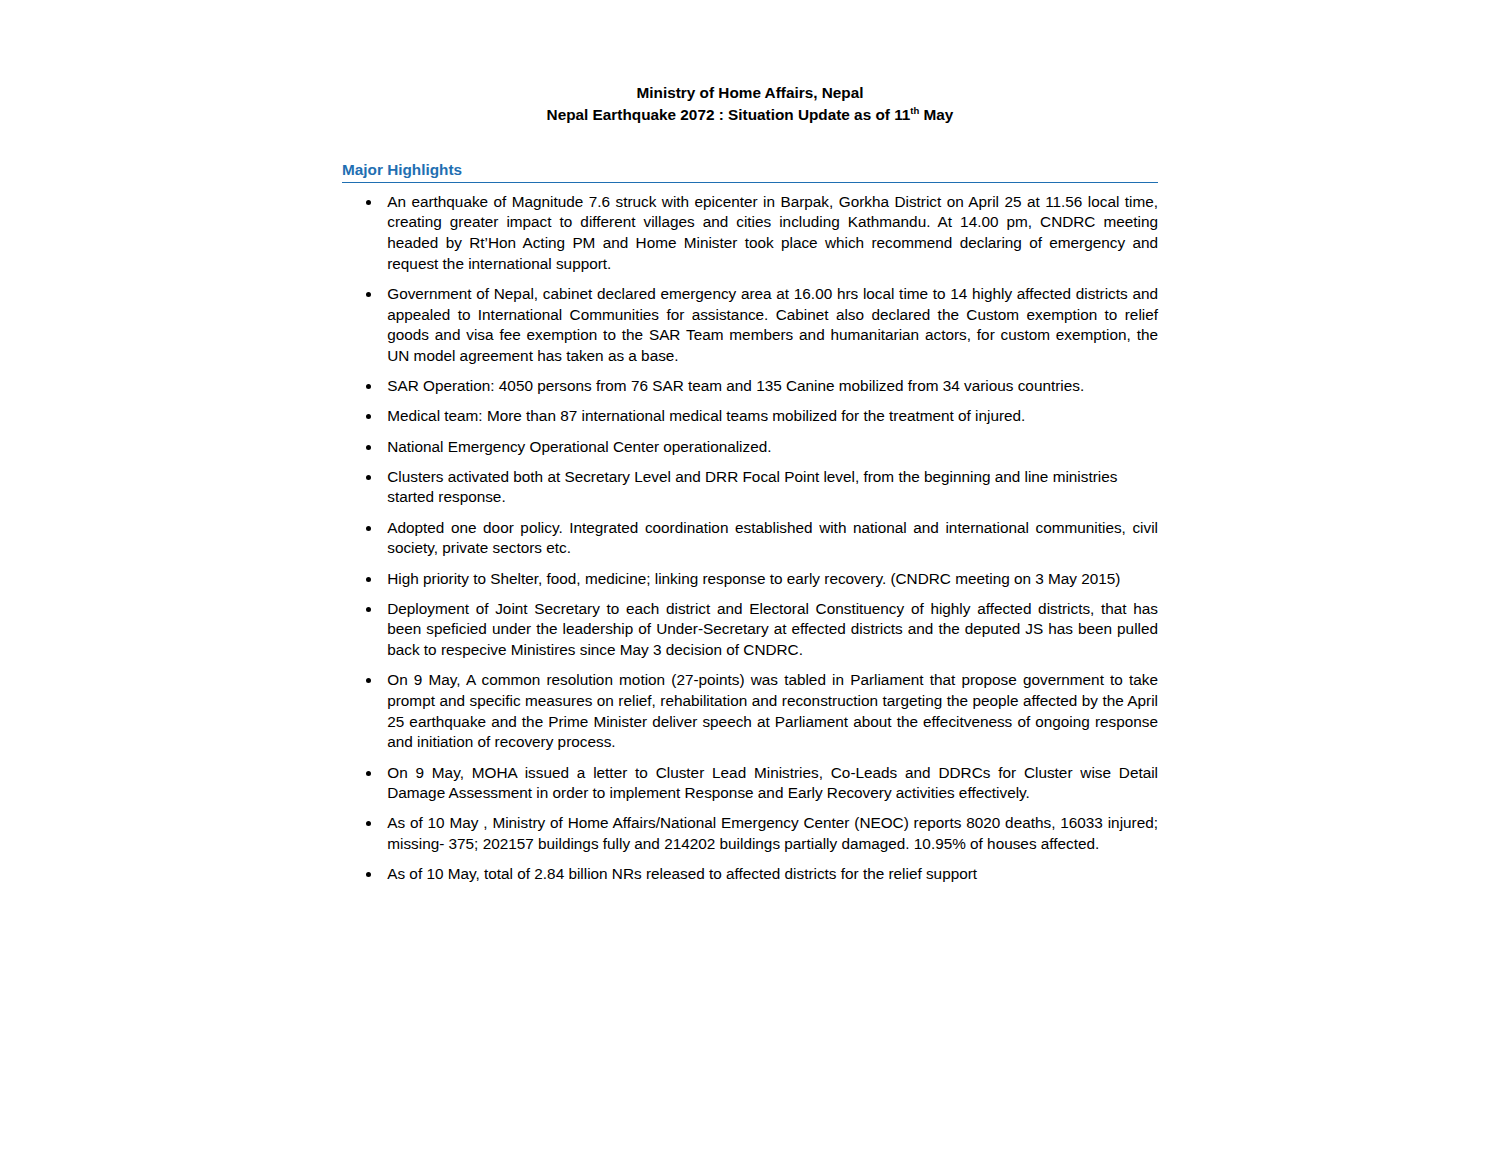Ministry of Home Affairs, Nepal Nepal Earthquake 2072 : Situation Update as of 11th May
Major Highlights
An earthquake of Magnitude 7.6 struck with epicenter in Barpak, Gorkha District on April 25 at 11.56 local time, creating greater impact to different villages and cities including Kathmandu. At 14.00 pm, CNDRC meeting headed by Rt’Hon Acting PM and Home Minister took place which recommend declaring of emergency and request the international support.
Government of Nepal, cabinet declared emergency area at 16.00 hrs local time to 14 highly affected districts and appealed to International Communities for assistance. Cabinet also declared the Custom exemption to relief goods and visa fee exemption to the SAR Team members and humanitarian actors, for custom exemption, the UN model agreement has taken as a base.
SAR Operation: 4050 persons from 76 SAR team and 135 Canine mobilized from 34 various countries.
Medical team: More than 87 international medical teams mobilized for the treatment of injured.
National Emergency Operational Center operationalized.
Clusters activated both at Secretary Level and DRR Focal Point level, from the beginning and line ministries started response.
Adopted one door policy. Integrated coordination established with national and international communities, civil society, private sectors etc.
High priority to Shelter, food, medicine; linking response to early recovery. (CNDRC meeting on 3 May 2015)
Deployment of Joint Secretary to each district and Electoral Constituency of highly affected districts, that has been speficied under the leadership of Under-Secretary at effected districts and the deputed JS has been pulled back to respecive Ministires since May 3 decision of CNDRC.
On 9 May, A common resolution motion (27-points) was tabled in Parliament that propose government to take prompt and specific measures on relief, rehabilitation and reconstruction targeting the people affected by the April 25 earthquake and the Prime Minister deliver speech at Parliament about the effecitveness of ongoing response and initiation of recovery process.
On 9 May, MOHA issued a letter to Cluster Lead Ministries, Co-Leads and DDRCs for Cluster wise Detail Damage Assessment in order to implement Response and Early Recovery activities effectively.
As of 10 May , Ministry of Home Affairs/National Emergency Center (NEOC) reports 8020 deaths, 16033 injured; missing- 375; 202157 buildings fully and 214202 buildings partially damaged. 10.95% of houses affected.
As of 10 May, total of 2.84 billion NRs released to affected districts for the relief support